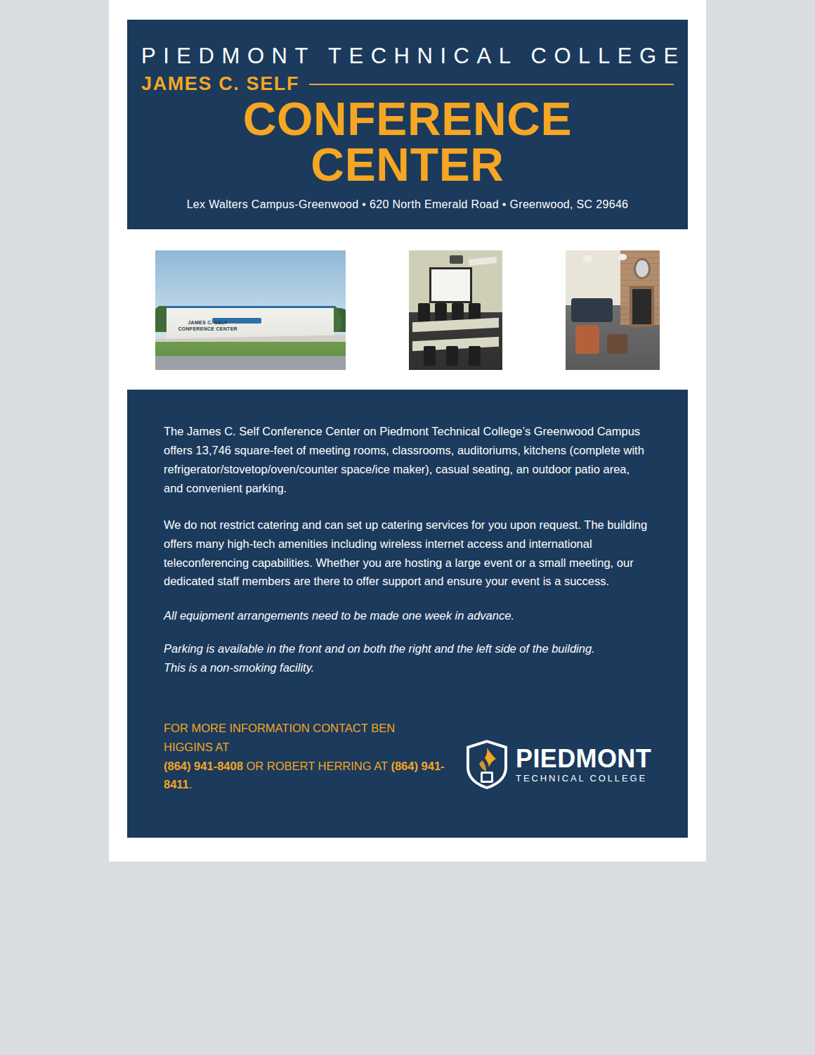Piedmont Technical College
James C. Self
Conference Center
Lex Walters Campus-Greenwood • 620 North Emerald Road • Greenwood, SC 29646
JAMES C. SELF
CONFERENCE CENTER
The James C. Self Conference Center on Piedmont Technical College’s Greenwood Campus offers 13,746 square-feet of meeting rooms, classrooms, auditoriums, kitchens (complete with refrigerator/stovetop/oven/counter space/ice maker), casual seating, an outdoor patio area, and convenient parking.
We do not restrict catering and can set up catering services for you upon request. The building offers many high-tech amenities including wireless internet access and international teleconferencing capabilities. Whether you are hosting a large event or a small meeting, our dedicated staff members are there to offer support and ensure your event is a success.
All equipment arrangements need to be made one week in advance.
Parking is available in the front and on both the right and the left side of the building.
This is a non-smoking facility.
FOR MORE INFORMATION CONTACT BEN HIGGINS AT
(864) 941-8408 OR ROBERT HERRING AT (864) 941-8411.
PIEDMONT TECHNICAL COLLEGE